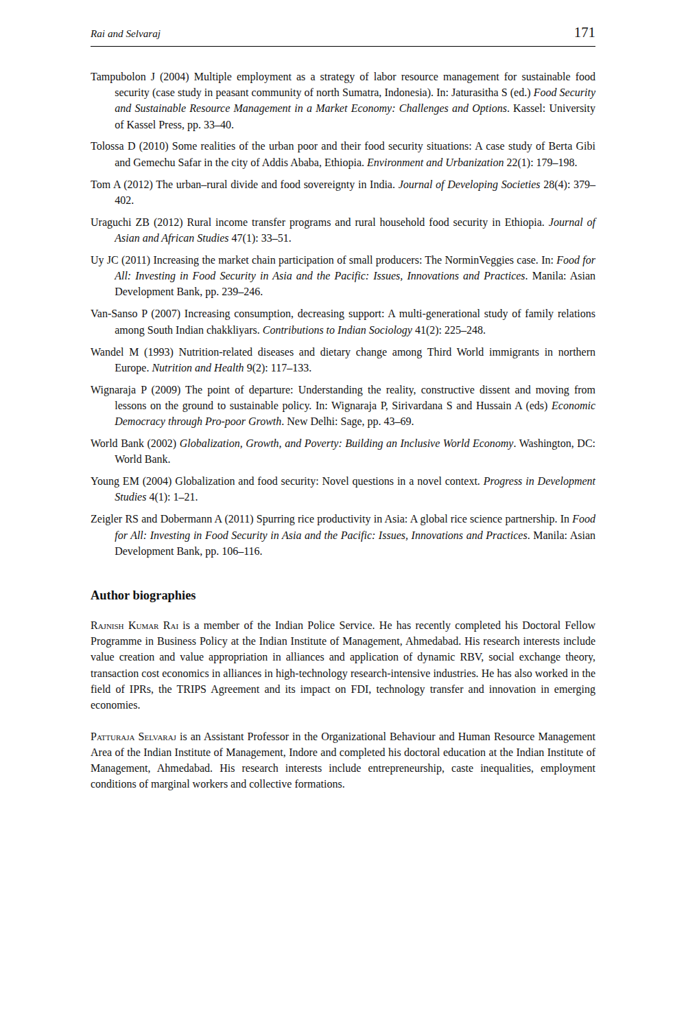Rai and Selvaraj 171
Tampubolon J (2004) Multiple employment as a strategy of labor resource management for sustainable food security (case study in peasant community of north Sumatra, Indonesia). In: Jaturasitha S (ed.) Food Security and Sustainable Resource Management in a Market Economy: Challenges and Options. Kassel: University of Kassel Press, pp. 33–40.
Tolossa D (2010) Some realities of the urban poor and their food security situations: A case study of Berta Gibi and Gemechu Safar in the city of Addis Ababa, Ethiopia. Environment and Urbanization 22(1): 179–198.
Tom A (2012) The urban–rural divide and food sovereignty in India. Journal of Developing Societies 28(4): 379–402.
Uraguchi ZB (2012) Rural income transfer programs and rural household food security in Ethiopia. Journal of Asian and African Studies 47(1): 33–51.
Uy JC (2011) Increasing the market chain participation of small producers: The NorminVeggies case. In: Food for All: Investing in Food Security in Asia and the Pacific: Issues, Innovations and Practices. Manila: Asian Development Bank, pp. 239–246.
Van-Sanso P (2007) Increasing consumption, decreasing support: A multi-generational study of family relations among South Indian chakkliyars. Contributions to Indian Sociology 41(2): 225–248.
Wandel M (1993) Nutrition-related diseases and dietary change among Third World immigrants in northern Europe. Nutrition and Health 9(2): 117–133.
Wignaraja P (2009) The point of departure: Understanding the reality, constructive dissent and moving from lessons on the ground to sustainable policy. In: Wignaraja P, Sirivardana S and Hussain A (eds) Economic Democracy through Pro-poor Growth. New Delhi: Sage, pp. 43–69.
World Bank (2002) Globalization, Growth, and Poverty: Building an Inclusive World Economy. Washington, DC: World Bank.
Young EM (2004) Globalization and food security: Novel questions in a novel context. Progress in Development Studies 4(1): 1–21.
Zeigler RS and Dobermann A (2011) Spurring rice productivity in Asia: A global rice science partnership. In Food for All: Investing in Food Security in Asia and the Pacific: Issues, Innovations and Practices. Manila: Asian Development Bank, pp. 106–116.
Author biographies
Rajnish Kumar Rai is a member of the Indian Police Service. He has recently completed his Doctoral Fellow Programme in Business Policy at the Indian Institute of Management, Ahmedabad. His research interests include value creation and value appropriation in alliances and application of dynamic RBV, social exchange theory, transaction cost economics in alliances in high-technology research-intensive industries. He has also worked in the field of IPRs, the TRIPS Agreement and its impact on FDI, technology transfer and innovation in emerging economies.
Patturaja Selvaraj is an Assistant Professor in the Organizational Behaviour and Human Resource Management Area of the Indian Institute of Management, Indore and completed his doctoral education at the Indian Institute of Management, Ahmedabad. His research interests include entrepreneurship, caste inequalities, employment conditions of marginal workers and collective formations.